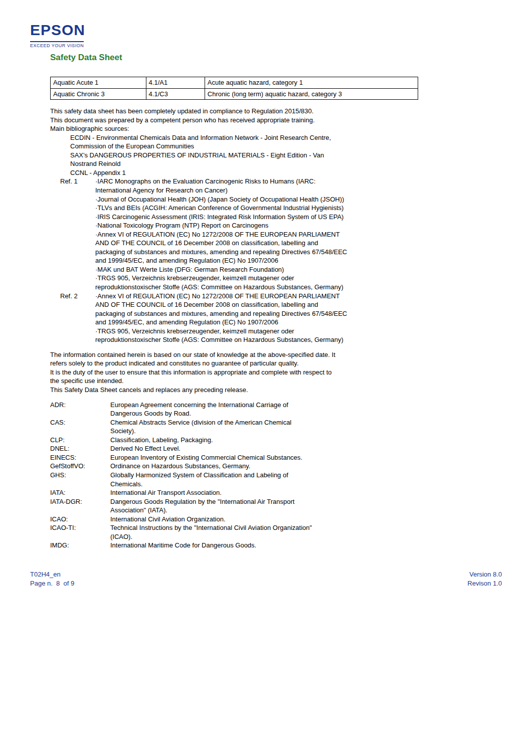EPSON
EXCEED YOUR VISION
Safety Data Sheet
| Aquatic Acute 1 | 4.1/A1 | Acute aquatic hazard, category 1 |
| Aquatic Chronic 3 | 4.1/C3 | Chronic (long term) aquatic hazard, category 3 |
This safety data sheet has been completely updated in compliance to Regulation 2015/830.
This document was prepared by a competent person who has received appropriate training.
Main bibliographic sources:
ECDIN - Environmental Chemicals Data and Information Network - Joint Research Centre,
Commission of the European Communities
SAX's DANGEROUS PROPERTIES OF INDUSTRIAL MATERIALS - Eight Edition - Van
Nostrand Reinold
CCNL - Appendix 1
| Ref. 1 | ·IARC Monographs on the Evaluation Carcinogenic Risks to Humans (IARC: International Agency for Research on Cancer) ·Journal of Occupational Health (JOH) (Japan Society of Occupational Health (JSOH)) ·TLVs and BEIs (ACGIH: American Conference of Governmental Industrial Hygienists) ·IRIS Carcinogenic Assessment (IRIS: Integrated Risk Information System of US EPA) ·National Toxicology Program (NTP) Report on Carcinogens ·Annex VI of REGULATION (EC) No 1272/2008 OF THE EUROPEAN PARLIAMENT AND OF THE COUNCIL of 16 December 2008 on classification, labelling and packaging of substances and mixtures, amending and repealing Directives 67/548/EEC and 1999/45/EC, and amending Regulation (EC) No 1907/2006 ·MAK und BAT Werte Liste (DFG: German Research Foundation) ·TRGS 905, Verzeichnis krebserzeugender, keimzell mutagener oder reproduktionstoxischer Stoffe (AGS: Committee on Hazardous Substances, Germany) |
| Ref. 2 | ·Annex VI of REGULATION (EC) No 1272/2008 OF THE EUROPEAN PARLIAMENT AND OF THE COUNCIL of 16 December 2008 on classification, labelling and packaging of substances and mixtures, amending and repealing Directives 67/548/EEC and 1999/45/EC, and amending Regulation (EC) No 1907/2006 ·TRGS 905, Verzeichnis krebserzeugender, keimzell mutagener oder reproduktionstoxischer Stoffe (AGS: Committee on Hazardous Substances, Germany) |
The information contained herein is based on our state of knowledge at the above-specified date. It
refers solely to the product indicated and constitutes no guarantee of particular quality.
It is the duty of the user to ensure that this information is appropriate and complete with respect to
the specific use intended.
This Safety Data Sheet cancels and replaces any preceding release.
| ADR: | European Agreement concerning the International Carriage of Dangerous Goods by Road. |
| CAS: | Chemical Abstracts Service (division of the American Chemical Society). |
| CLP: | Classification, Labeling, Packaging. |
| DNEL: | Derived No Effect Level. |
| EINECS: | European Inventory of Existing Commercial Chemical Substances. |
| GefStoffVO: | Ordinance on Hazardous Substances, Germany. |
| GHS: | Globally Harmonized System of Classification and Labeling of Chemicals. |
| IATA: | International Air Transport Association. |
| IATA-DGR: | Dangerous Goods Regulation by the "International Air Transport Association" (IATA). |
| ICAO: | International Civil Aviation Organization. |
| ICAO-TI: | Technical Instructions by the "International Civil Aviation Organization" (ICAO). |
| IMDG: | International Maritime Code for Dangerous Goods. |
T02H4_en
Page n. 8 of 9
Version 8.0
Revison 1.0